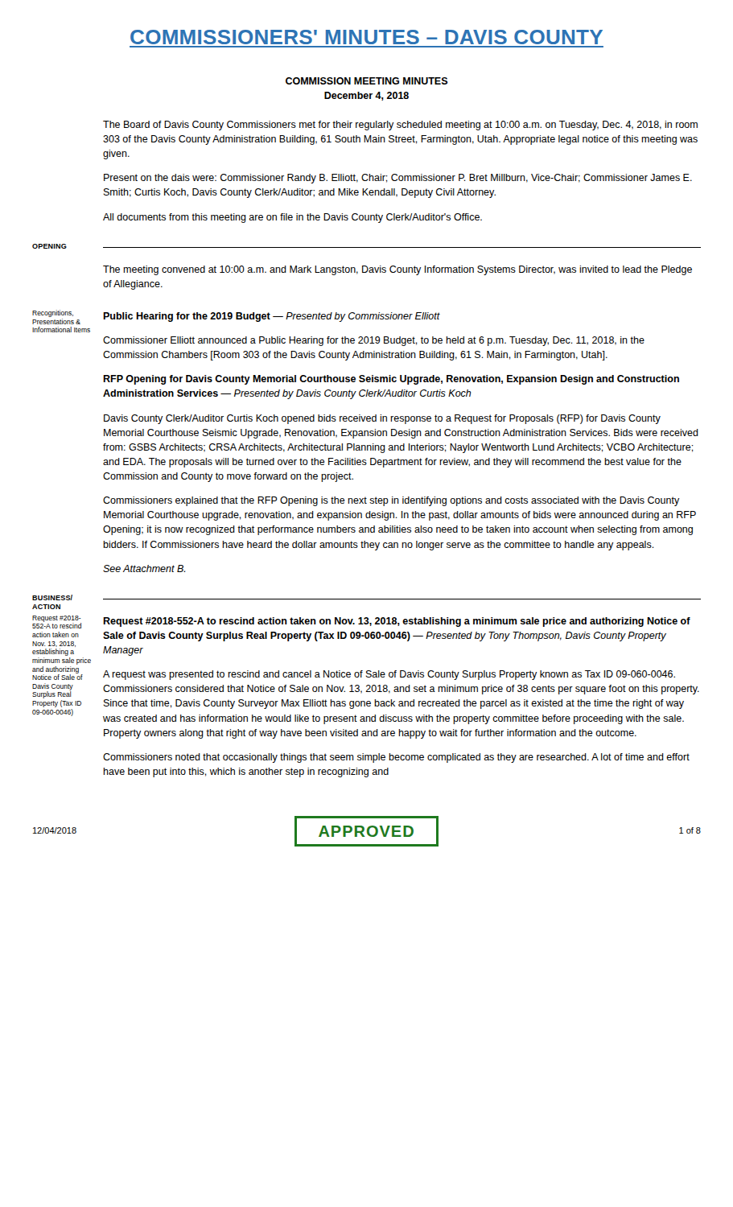COMMISSIONERS' MINUTES – DAVIS COUNTY
COMMISSION MEETING MINUTES December 4, 2018
The Board of Davis County Commissioners met for their regularly scheduled meeting at 10:00 a.m. on Tuesday, Dec. 4, 2018, in room 303 of the Davis County Administration Building, 61 South Main Street, Farmington, Utah. Appropriate legal notice of this meeting was given.
Present on the dais were: Commissioner Randy B. Elliott, Chair; Commissioner P. Bret Millburn, Vice-Chair; Commissioner James E. Smith; Curtis Koch, Davis County Clerk/Auditor; and Mike Kendall, Deputy Civil Attorney.
All documents from this meeting are on file in the Davis County Clerk/Auditor's Office.
OPENING
The meeting convened at 10:00 a.m. and Mark Langston, Davis County Information Systems Director, was invited to lead the Pledge of Allegiance.
Recognitions, Presentations & Informational Items
Public Hearing for the 2019 Budget — Presented by Commissioner Elliott
Commissioner Elliott announced a Public Hearing for the 2019 Budget, to be held at 6 p.m. Tuesday, Dec. 11, 2018, in the Commission Chambers [Room 303 of the Davis County Administration Building, 61 S. Main, in Farmington, Utah].
RFP Opening for Davis County Memorial Courthouse Seismic Upgrade, Renovation, Expansion Design and Construction Administration Services — Presented by Davis County Clerk/Auditor Curtis Koch
Davis County Clerk/Auditor Curtis Koch opened bids received in response to a Request for Proposals (RFP) for Davis County Memorial Courthouse Seismic Upgrade, Renovation, Expansion Design and Construction Administration Services. Bids were received from: GSBS Architects; CRSA Architects, Architectural Planning and Interiors; Naylor Wentworth Lund Architects; VCBO Architecture; and EDA. The proposals will be turned over to the Facilities Department for review, and they will recommend the best value for the Commission and County to move forward on the project.
Commissioners explained that the RFP Opening is the next step in identifying options and costs associated with the Davis County Memorial Courthouse upgrade, renovation, and expansion design. In the past, dollar amounts of bids were announced during an RFP Opening; it is now recognized that performance numbers and abilities also need to be taken into account when selecting from among bidders. If Commissioners have heard the dollar amounts they can no longer serve as the committee to handle any appeals.
See Attachment B.
BUSINESS/
ACTION
Request #2018-552-A to rescind action taken on Nov. 13, 2018, establishing a minimum sale price and authorizing Notice of Sale of Davis County Surplus Real Property (Tax ID 09-060-0046)
Request #2018-552-A to rescind action taken on Nov. 13, 2018, establishing a minimum sale price and authorizing Notice of Sale of Davis County Surplus Real Property (Tax ID 09-060-0046) — Presented by Tony Thompson, Davis County Property Manager
A request was presented to rescind and cancel a Notice of Sale of Davis County Surplus Property known as Tax ID 09-060-0046. Commissioners considered that Notice of Sale on Nov. 13, 2018, and set a minimum price of 38 cents per square foot on this property. Since that time, Davis County Surveyor Max Elliott has gone back and recreated the parcel as it existed at the time the right of way was created and has information he would like to present and discuss with the property committee before proceeding with the sale. Property owners along that right of way have been visited and are happy to wait for further information and the outcome.
Commissioners noted that occasionally things that seem simple become complicated as they are researched. A lot of time and effort have been put into this, which is another step in recognizing and
12/04/2018
Approved
1 of 8